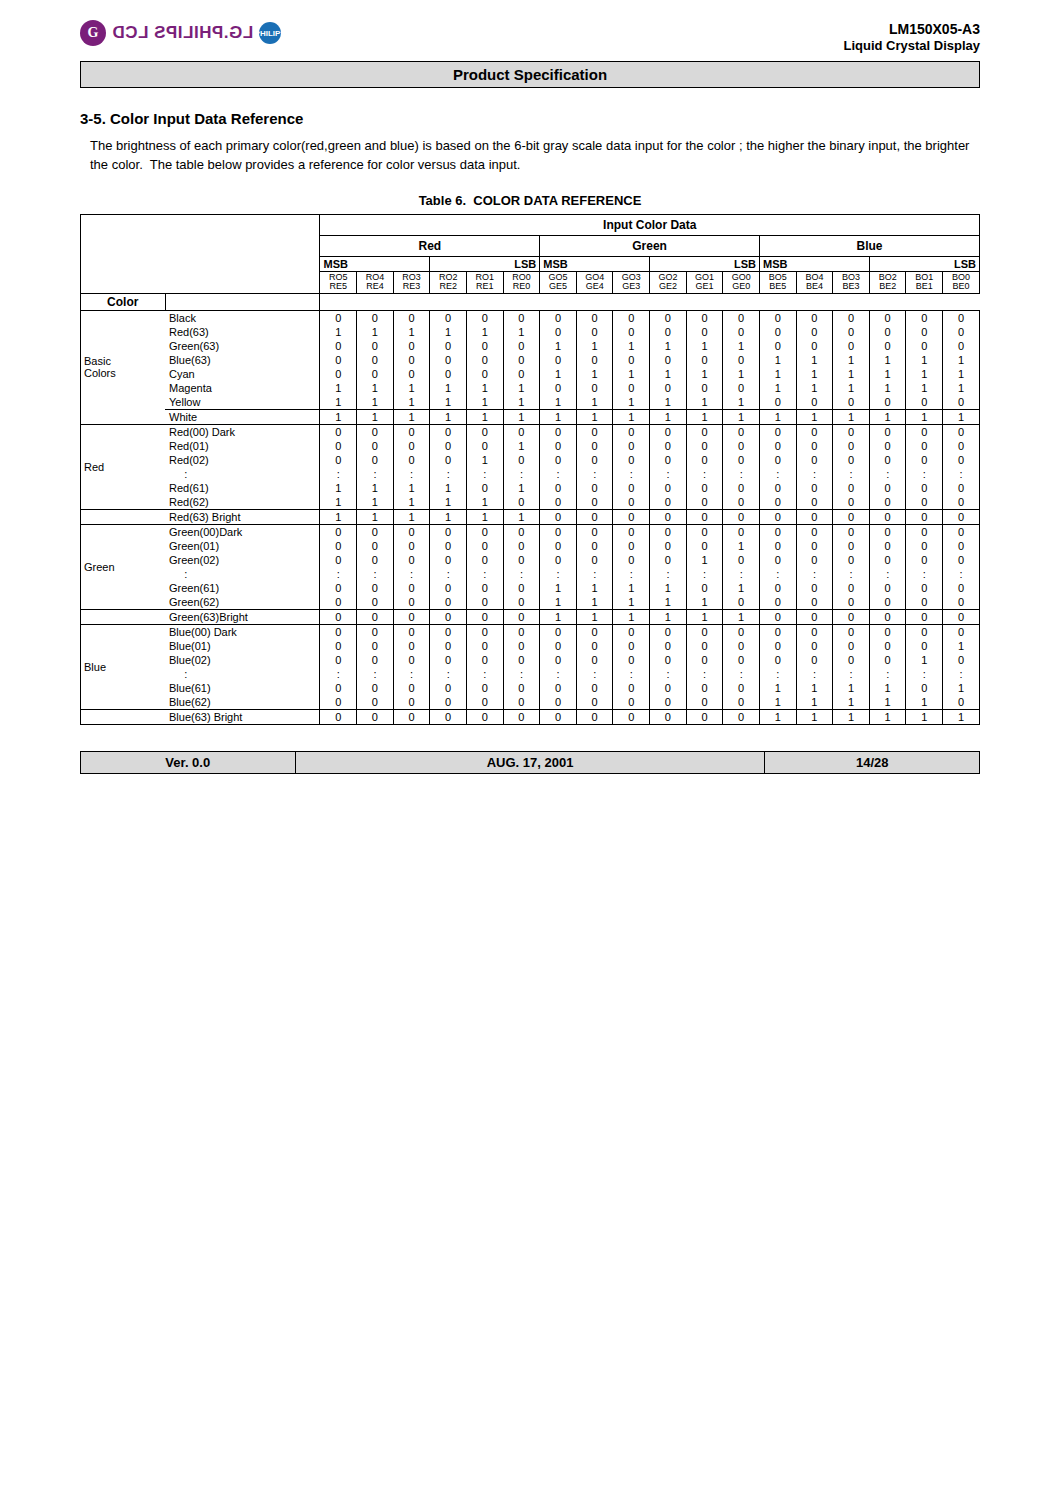G
LG.PHILIPS LCD
PHILIPS
LM150X05-A3
Liquid Crystal Display
Product Specification
3-5. Color Input Data Reference
The brightness of each primary color(red,green and blue) is based on the 6-bit gray scale data input for the color ; the higher the binary input, the brighter the color. The table below provides a reference for color versus data input.
Table 6. COLOR DATA REFERENCE
| | Input Color Data |
| --- | --- |
| Red | Green | Blue |
| MSB | LSB | MSB | LSB | MSB | LSB |
| RO5 RE5 | RO4 RE4 | RO3 RE3 | RO2 RE2 | RO1 RE1 | RO0 RE0 | GO5 GE5 | GO4 GE4 | GO3 GE3 | GO2 GE2 | GO1 GE1 | GO0 GE0 | BO5 BE5 | BO4 BE4 | BO3 BE3 | BO2 BE2 | BO1 BE1 | BO0 BE0 |
| Color | | |
| Basic Colors | Black | 0 | 0 | 0 | 0 | 0 | 0 | 0 | 0 | 0 | 0 | 0 | 0 | 0 | 0 | 0 | 0 | 0 | 0 |
| Red(63) | 1 | 1 | 1 | 1 | 1 | 1 | 0 | 0 | 0 | 0 | 0 | 0 | 0 | 0 | 0 | 0 | 0 | 0 |
| Green(63) | 0 | 0 | 0 | 0 | 0 | 0 | 1 | 1 | 1 | 1 | 1 | 1 | 0 | 0 | 0 | 0 | 0 | 0 |
| Blue(63) | 0 | 0 | 0 | 0 | 0 | 0 | 0 | 0 | 0 | 0 | 0 | 0 | 1 | 1 | 1 | 1 | 1 | 1 |
| Cyan | 0 | 0 | 0 | 0 | 0 | 0 | 1 | 1 | 1 | 1 | 1 | 1 | 1 | 1 | 1 | 1 | 1 | 1 |
| Magenta | 1 | 1 | 1 | 1 | 1 | 1 | 0 | 0 | 0 | 0 | 0 | 0 | 1 | 1 | 1 | 1 | 1 | 1 |
| Yellow | 1 | 1 | 1 | 1 | 1 | 1 | 1 | 1 | 1 | 1 | 1 | 1 | 0 | 0 | 0 | 0 | 0 | 0 |
| White | 1 | 1 | 1 | 1 | 1 | 1 | 1 | 1 | 1 | 1 | 1 | 1 | 1 | 1 | 1 | 1 | 1 | 1 |
| Red | Red(00) Dark | 0 | 0 | 0 | 0 | 0 | 0 | 0 | 0 | 0 | 0 | 0 | 0 | 0 | 0 | 0 | 0 | 0 | 0 |
| Red(01) | 0 | 0 | 0 | 0 | 0 | 1 | 0 | 0 | 0 | 0 | 0 | 0 | 0 | 0 | 0 | 0 | 0 | 0 |
| Red(02) | 0 | 0 | 0 | 0 | 1 | 0 | 0 | 0 | 0 | 0 | 0 | 0 | 0 | 0 | 0 | 0 | 0 | 0 |
| : | : | : | : | : | : | : | : | : | : | : | : | : | : | : | : | : | : | : |
| Red(61) | 1 | 1 | 1 | 1 | 0 | 1 | 0 | 0 | 0 | 0 | 0 | 0 | 0 | 0 | 0 | 0 | 0 | 0 |
| Red(62) | 1 | 1 | 1 | 1 | 1 | 0 | 0 | 0 | 0 | 0 | 0 | 0 | 0 | 0 | 0 | 0 | 0 | 0 |
| | Red(63) Bright | 1 | 1 | 1 | 1 | 1 | 1 | 0 | 0 | 0 | 0 | 0 | 0 | 0 | 0 | 0 | 0 | 0 | 0 |
| Green | Green(00)Dark | 0 | 0 | 0 | 0 | 0 | 0 | 0 | 0 | 0 | 0 | 0 | 0 | 0 | 0 | 0 | 0 | 0 | 0 |
| Green(01) | 0 | 0 | 0 | 0 | 0 | 0 | 0 | 0 | 0 | 0 | 0 | 1 | 0 | 0 | 0 | 0 | 0 | 0 |
| Green(02) | 0 | 0 | 0 | 0 | 0 | 0 | 0 | 0 | 0 | 0 | 1 | 0 | 0 | 0 | 0 | 0 | 0 | 0 |
| : | : | : | : | : | : | : | : | : | : | : | : | : | : | : | : | : | : | : |
| Green(61) | 0 | 0 | 0 | 0 | 0 | 0 | 1 | 1 | 1 | 1 | 0 | 1 | 0 | 0 | 0 | 0 | 0 | 0 |
| Green(62) | 0 | 0 | 0 | 0 | 0 | 0 | 1 | 1 | 1 | 1 | 1 | 0 | 0 | 0 | 0 | 0 | 0 | 0 |
| | Green(63)Bright | 0 | 0 | 0 | 0 | 0 | 0 | 1 | 1 | 1 | 1 | 1 | 1 | 0 | 0 | 0 | 0 | 0 | 0 |
| Blue | Blue(00) Dark | 0 | 0 | 0 | 0 | 0 | 0 | 0 | 0 | 0 | 0 | 0 | 0 | 0 | 0 | 0 | 0 | 0 | 0 |
| Blue(01) | 0 | 0 | 0 | 0 | 0 | 0 | 0 | 0 | 0 | 0 | 0 | 0 | 0 | 0 | 0 | 0 | 0 | 1 |
| Blue(02) | 0 | 0 | 0 | 0 | 0 | 0 | 0 | 0 | 0 | 0 | 0 | 0 | 0 | 0 | 0 | 0 | 1 | 0 |
| : | : | : | : | : | : | : | : | : | : | : | : | : | : | : | : | : | : | : |
| Blue(61) | 0 | 0 | 0 | 0 | 0 | 0 | 0 | 0 | 0 | 0 | 0 | 0 | 1 | 1 | 1 | 1 | 0 | 1 |
| Blue(62) | 0 | 0 | 0 | 0 | 0 | 0 | 0 | 0 | 0 | 0 | 0 | 0 | 1 | 1 | 1 | 1 | 1 | 0 |
| | Blue(63) Bright | 0 | 0 | 0 | 0 | 0 | 0 | 0 | 0 | 0 | 0 | 0 | 0 | 1 | 1 | 1 | 1 | 1 | 1 |
Ver. 0.0
AUG. 17, 2001
14/28